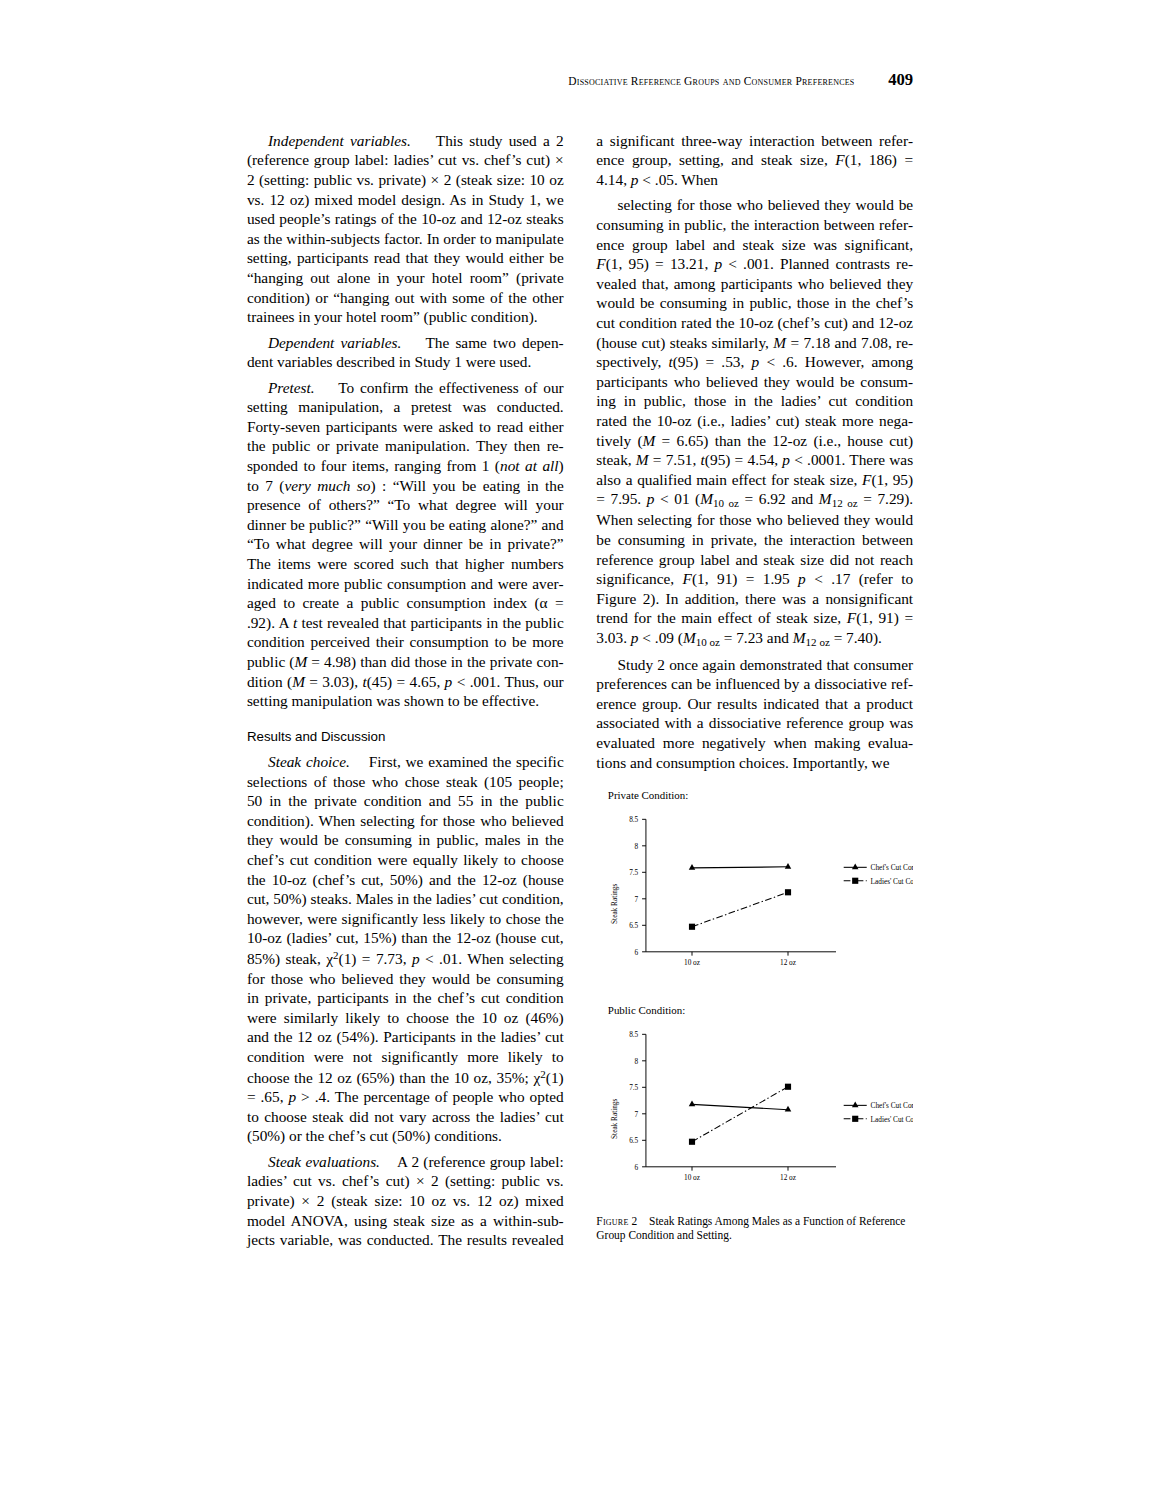Dissociative Reference Groups and Consumer Preferences 409
Independent variables. This study used a 2 (reference group label: ladies’ cut vs. chef’s cut) × 2 (setting: public vs. private) × 2 (steak size: 10 oz vs. 12 oz) mixed model design. As in Study 1, we used people’s ratings of the 10-oz and 12-oz steaks as the within-subjects factor. In order to manipulate setting, participants read that they would either be “hanging out alone in your hotel room” (private condition) or “hanging out with some of the other trainees in your hotel room” (public condition).
Dependent variables. The same two dependent variables described in Study 1 were used.
Pretest. To confirm the effectiveness of our setting manipulation, a pretest was conducted. Forty-seven participants were asked to read either the public or private manipulation. They then responded to four items, ranging from 1 (not at all) to 7 (very much so) : “Will you be eating in the presence of others?” “To what degree will your dinner be public?” “Will you be eating alone?” and “To what degree will your dinner be in private?” The items were scored such that higher numbers indicated more public consumption and were averaged to create a public consumption index (α = .92). A t test revealed that participants in the public condition perceived their consumption to be more public (M = 4.98) than did those in the private condition (M = 3.03), t(45) = 4.65, p < .001. Thus, our setting manipulation was shown to be effective.
Results and Discussion
Steak choice. First, we examined the specific selections of those who chose steak (105 people; 50 in the private condition and 55 in the public condition). When selecting for those who believed they would be consuming in public, males in the chef’s cut condition were equally likely to choose the 10-oz (chef’s cut, 50%) and the 12-oz (house cut, 50%) steaks. Males in the ladies’ cut condition, however, were significantly less likely to chose the 10-oz (ladies’ cut, 15%) than the 12-oz (house cut, 85%) steak, χ2(1) = 7.73, p < .01. When selecting for those who believed they would be consuming in private, participants in the chef’s cut condition were similarly likely to choose the 10 oz (46%) and the 12 oz (54%). Participants in the ladies’ cut condition were not significantly more likely to choose the 12 oz (65%) than the 10 oz, 35%; χ2(1) = .65, p > .4. The percentage of people who opted to choose steak did not vary across the ladies’ cut (50%) or the chef’s cut (50%) conditions.
Steak evaluations. A 2 (reference group label: ladies’ cut vs. chef’s cut) × 2 (setting: public vs. private) × 2 (steak size: 10 oz vs. 12 oz) mixed model ANOVA, using steak size as a within-subjects variable, was conducted. The results revealed a significant three-way interaction between reference group, setting, and steak size, F(1, 186) = 4.14, p < .05. When
selecting for those who believed they would be consuming in public, the interaction between reference group label and steak size was significant, F(1, 95) = 13.21, p < .001. Planned contrasts revealed that, among participants who believed they would be consuming in public, those in the chef’s cut condition rated the 10-oz (chef’s cut) and 12-oz (house cut) steaks similarly, M = 7.18 and 7.08, respectively, t(95) = .53, p < .6. However, among participants who believed they would be consuming in public, those in the ladies’ cut condition rated the 10-oz (i.e., ladies’ cut) steak more negatively (M = 6.65) than the 12-oz (i.e., house cut) steak, M = 7.51, t(95) = 4.54, p < .0001. There was also a qualified main effect for steak size, F(1, 95) = 7.95. p < 01 (M10 oz = 6.92 and M12 oz = 7.29). When selecting for those who believed they would be consuming in private, the interaction between reference group label and steak size did not reach significance, F(1, 91) = 1.95 p < .17 (refer to Figure 2). In addition, there was a nonsignificant trend for the main effect of steak size, F(1, 91) = 3.03. p < .09 (M10 oz = 7.23 and M12 oz = 7.40).
Study 2 once again demonstrated that consumer preferences can be influenced by a dissociative reference group. Our results indicated that a product associated with a dissociative reference group was evaluated more negatively when making evaluations and consumption choices. Importantly, we
Private Condition:
8.5 8 7.5 7 6.5 6 Steak Ratings 10 oz 12 oz Chef's Cut Condition Ladies' Cut Condition
Public Condition:
8.5 8 7.5 7 6.5 6 Steak Ratings 10 oz 12 oz Chef's Cut Condition Ladies' Cut Condition
Figure 2 Steak Ratings Among Males as a Function of Reference Group Condition and Setting.